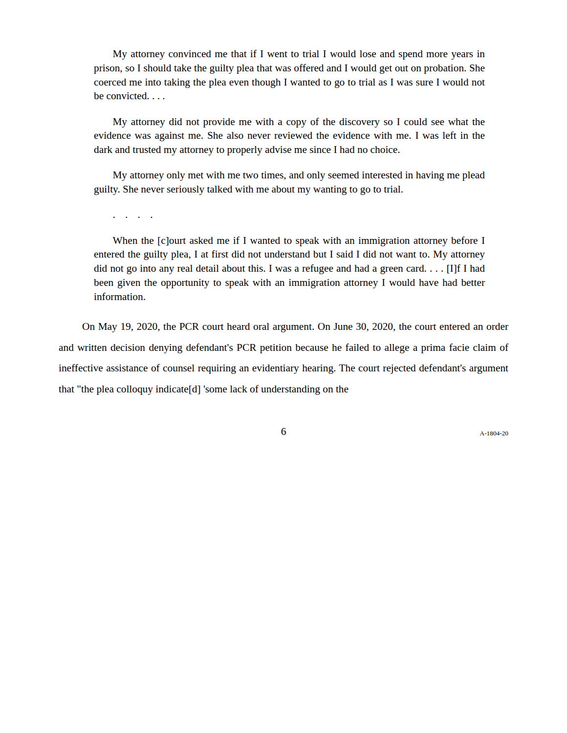My attorney convinced me that if I went to trial I would lose and spend more years in prison, so I should take the guilty plea that was offered and I would get out on probation. She coerced me into taking the plea even though I wanted to go to trial as I was sure I would not be convicted. . . .
My attorney did not provide me with a copy of the discovery so I could see what the evidence was against me. She also never reviewed the evidence with me. I was left in the dark and trusted my attorney to properly advise me since I had no choice.
My attorney only met with me two times, and only seemed interested in having me plead guilty. She never seriously talked with me about my wanting to go to trial.
. . . .
When the [c]ourt asked me if I wanted to speak with an immigration attorney before I entered the guilty plea, I at first did not understand but I said I did not want to. My attorney did not go into any real detail about this. I was a refugee and had a green card. . . . [I]f I had been given the opportunity to speak with an immigration attorney I would have had better information.
On May 19, 2020, the PCR court heard oral argument. On June 30, 2020, the court entered an order and written decision denying defendant's PCR petition because he failed to allege a prima facie claim of ineffective assistance of counsel requiring an evidentiary hearing. The court rejected defendant's argument that "the plea colloquy indicate[d] 'some lack of understanding on the
6
A-1804-20